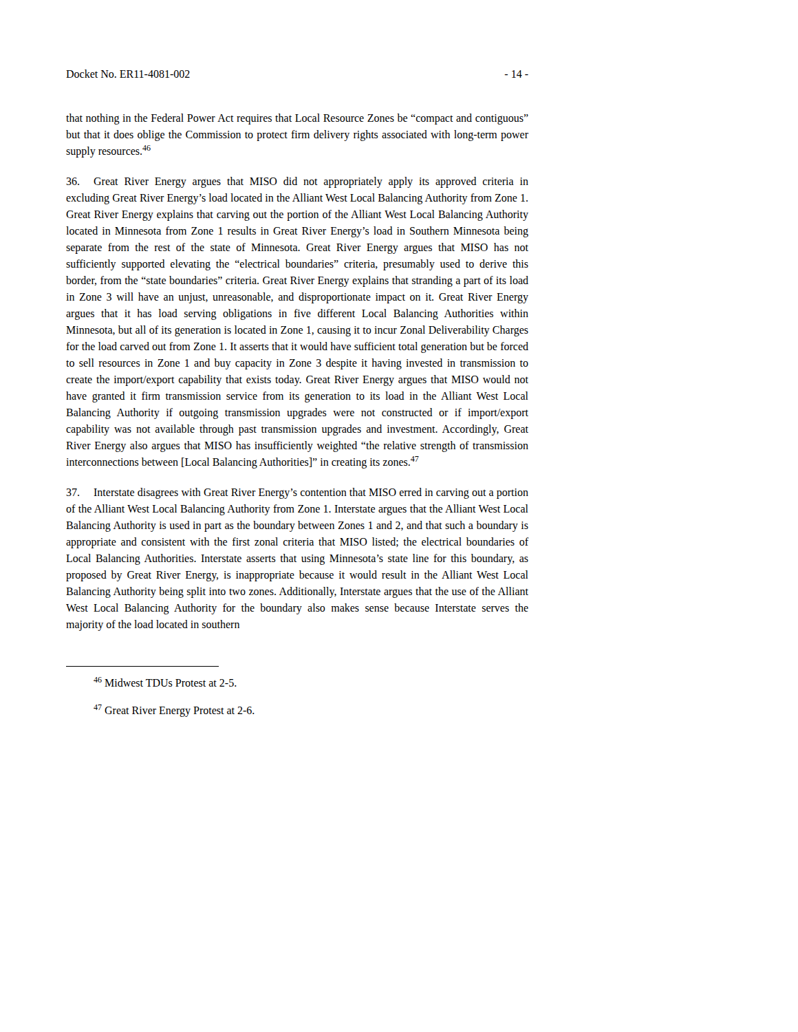Docket No. ER11-4081-002
- 14 -
that nothing in the Federal Power Act requires that Local Resource Zones be “compact and contiguous” but that it does oblige the Commission to protect firm delivery rights associated with long-term power supply resources.46
36. Great River Energy argues that MISO did not appropriately apply its approved criteria in excluding Great River Energy’s load located in the Alliant West Local Balancing Authority from Zone 1. Great River Energy explains that carving out the portion of the Alliant West Local Balancing Authority located in Minnesota from Zone 1 results in Great River Energy’s load in Southern Minnesota being separate from the rest of the state of Minnesota. Great River Energy argues that MISO has not sufficiently supported elevating the “electrical boundaries” criteria, presumably used to derive this border, from the “state boundaries” criteria. Great River Energy explains that stranding a part of its load in Zone 3 will have an unjust, unreasonable, and disproportionate impact on it. Great River Energy argues that it has load serving obligations in five different Local Balancing Authorities within Minnesota, but all of its generation is located in Zone 1, causing it to incur Zonal Deliverability Charges for the load carved out from Zone 1. It asserts that it would have sufficient total generation but be forced to sell resources in Zone 1 and buy capacity in Zone 3 despite it having invested in transmission to create the import/export capability that exists today. Great River Energy argues that MISO would not have granted it firm transmission service from its generation to its load in the Alliant West Local Balancing Authority if outgoing transmission upgrades were not constructed or if import/export capability was not available through past transmission upgrades and investment. Accordingly, Great River Energy also argues that MISO has insufficiently weighted “the relative strength of transmission interconnections between [Local Balancing Authorities]” in creating its zones.47
37. Interstate disagrees with Great River Energy’s contention that MISO erred in carving out a portion of the Alliant West Local Balancing Authority from Zone 1. Interstate argues that the Alliant West Local Balancing Authority is used in part as the boundary between Zones 1 and 2, and that such a boundary is appropriate and consistent with the first zonal criteria that MISO listed; the electrical boundaries of Local Balancing Authorities. Interstate asserts that using Minnesota’s state line for this boundary, as proposed by Great River Energy, is inappropriate because it would result in the Alliant West Local Balancing Authority being split into two zones. Additionally, Interstate argues that the use of the Alliant West Local Balancing Authority for the boundary also makes sense because Interstate serves the majority of the load located in southern
46 Midwest TDUs Protest at 2-5.
47 Great River Energy Protest at 2-6.